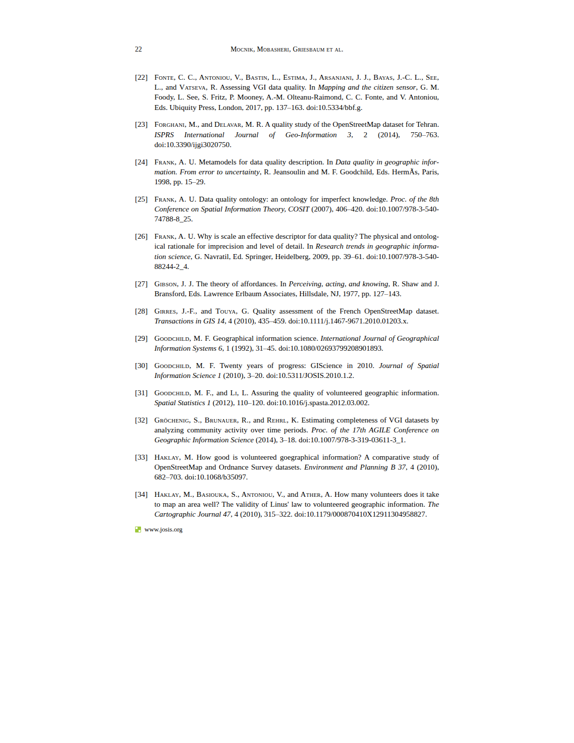22
Mocnik, Mobasheri, Griesbaum et al.
[22] Fonte, C. C., Antoniou, V., Bastin, L., Estima, J., Arsanjani, J. J., Bayas, J.-C. L., See, L., and Vatseva, R. Assessing VGI data quality. In Mapping and the citizen sensor, G. M. Foody, L. See, S. Fritz, P. Mooney, A.-M. Olteanu-Raimond, C. C. Fonte, and V. Antoniou, Eds. Ubiquity Press, London, 2017, pp. 137–163. doi:10.5334/bbf.g.
[23] Forghani, M., and Delavar, M. R. A quality study of the OpenStreetMap dataset for Tehran. ISPRS International Journal of Geo-Information 3, 2 (2014), 750–763. doi:10.3390/ijgi3020750.
[24] Frank, A. U. Metamodels for data quality description. In Data quality in geographic information. From error to uncertainty, R. Jeansoulin and M. F. Goodchild, Eds. HermÃ­s, Paris, 1998, pp. 15–29.
[25] Frank, A. U. Data quality ontology: an ontology for imperfect knowledge. Proc. of the 8th Conference on Spatial Information Theory, COSIT (2007), 406–420. doi:10.1007/978-3-540-74788-8_25.
[26] Frank, A. U. Why is scale an effective descriptor for data quality? The physical and ontological rationale for imprecision and level of detail. In Research trends in geographic information science, G. Navratil, Ed. Springer, Heidelberg, 2009, pp. 39–61. doi:10.1007/978-3-540-88244-2_4.
[27] Gibson, J. J. The theory of affordances. In Perceiving, acting, and knowing, R. Shaw and J. Bransford, Eds. Lawrence Erlbaum Associates, Hillsdale, NJ, 1977, pp. 127–143.
[28] Girres, J.-F., and Touya, G. Quality assessment of the French OpenStreetMap dataset. Transactions in GIS 14, 4 (2010), 435–459. doi:10.1111/j.1467-9671.2010.01203.x.
[29] Goodchild, M. F. Geographical information science. International Journal of Geographical Information Systems 6, 1 (1992), 31–45. doi:10.1080/02693799208901893.
[30] Goodchild, M. F. Twenty years of progress: GIScience in 2010. Journal of Spatial Information Science 1 (2010), 3–20. doi:10.5311/JOSIS.2010.1.2.
[31] Goodchild, M. F., and Li, L. Assuring the quality of volunteered geographic information. Spatial Statistics 1 (2012), 110–120. doi:10.1016/j.spasta.2012.03.002.
[32] Gröchenig, S., Brunauer, R., and Rehrl, K. Estimating completeness of VGI datasets by analyzing community activity over time periods. Proc. of the 17th AGILE Conference on Geographic Information Science (2014), 3–18. doi:10.1007/978-3-319-03611-3_1.
[33] Haklay, M. How good is volunteered goegraphical information? A comparative study of OpenStreetMap and Ordnance Survey datasets. Environment and Planning B 37, 4 (2010), 682–703. doi:10.1068/b35097.
[34] Haklay, M., Basiouka, S., Antoniou, V., and Ather, A. How many volunteers does it take to map an area well? The validity of Linus' law to volunteered geographic information. The Cartographic Journal 47, 4 (2010), 315–322. doi:10.1179/000870410X12911304958827.
www.josis.org